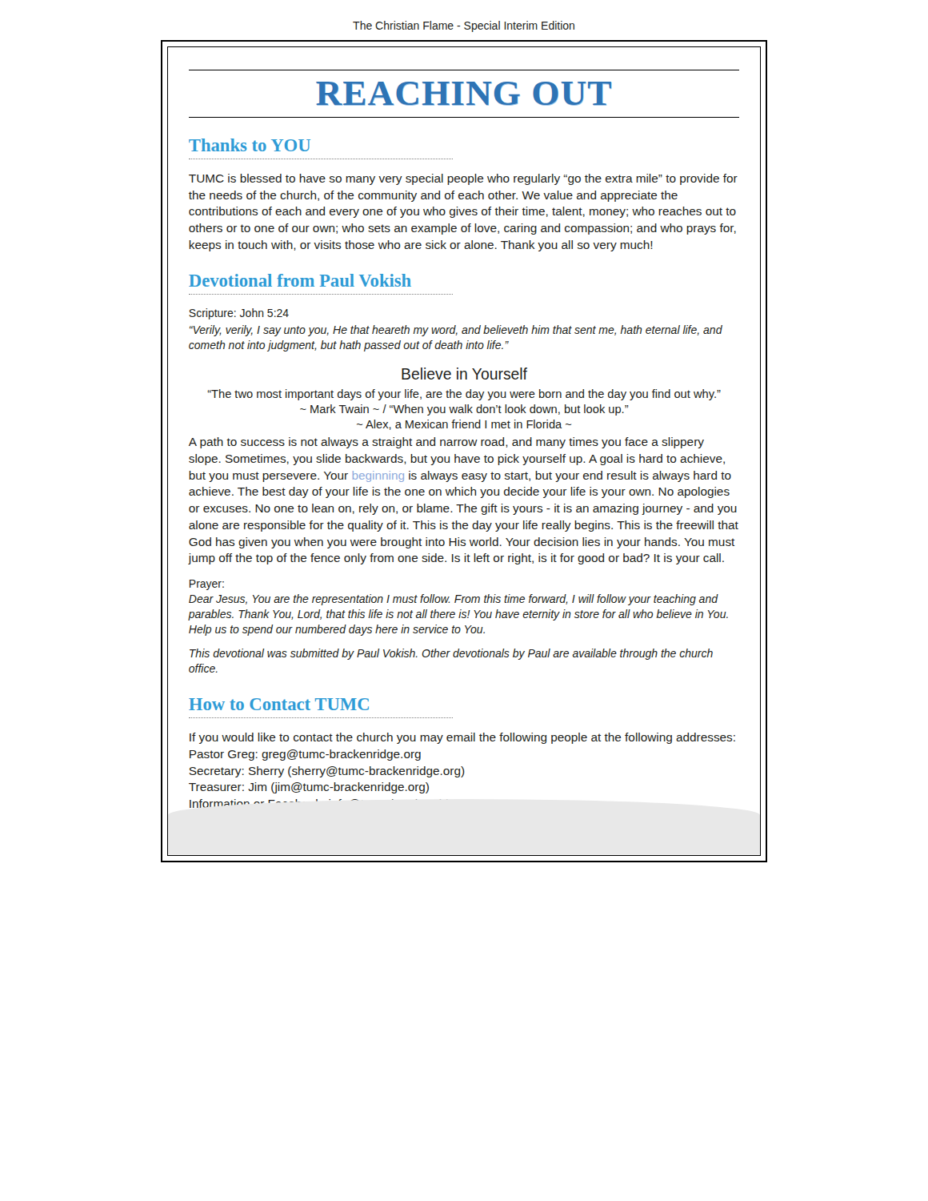The Christian Flame - Special Interim Edition
REACHING OUT
Thanks to YOU
TUMC is blessed to have so many very special people who regularly “go the extra mile” to provide for the needs of the church, of the community and of each other. We value and appreciate the contributions of each and every one of you who gives of their time, talent, money; who reaches out to others or to one of our own; who sets an example of love, caring and compassion; and who prays for, keeps in touch with, or visits those who are sick or alone. Thank you all so very much!
Devotional from Paul Vokish
Scripture: John 5:24
“Verily, verily, I say unto you, He that heareth my word, and believeth him that sent me, hath eternal life, and cometh not into judgment, but hath passed out of death into life.”
Believe in Yourself
“The two most important days of your life, are the day you were born and the day you find out why.”
~ Mark Twain ~ / “When you walk don’t look down, but look up.”
~ Alex, a Mexican friend I met in Florida ~
A path to success is not always a straight and narrow road, and many times you face a slippery slope. Sometimes, you slide backwards, but you have to pick yourself up. A goal is hard to achieve, but you must persevere. Your beginning is always easy to start, but your end result is always hard to achieve. The best day of your life is the one on which you decide your life is your own. No apologies or excuses. No one to lean on, rely on, or blame. The gift is yours - it is an amazing journey - and you alone are responsible for the quality of it. This is the day your life really begins. This is the freewill that God has given you when you were brought into His world. Your decision lies in your hands. You must jump off the top of the fence only from one side. Is it left or right, is it for good or bad? It is your call.
Prayer:
Dear Jesus, You are the representation I must follow. From this time forward, I will follow your teaching and parables. Thank You, Lord, that this life is not all there is! You have eternity in store for all who believe in You. Help us to spend our numbered days here in service to You.
This devotional was submitted by Paul Vokish. Other devotionals by Paul are available through the church office.
How to Contact TUMC
If you would like to contact the church you may email the following people at the following addresses:
Pastor Greg: greg@tumc-brackenridge.org
Secretary: Sherry (sherry@tumc-brackenridge.org)
Treasurer: Jim (jim@tumc-brackenridge.org)
Information or Facebook: info@tumc-brackenridge.org
Call the church office: (724) 224-7300
Call Pastor Greg: (724) 858-5587